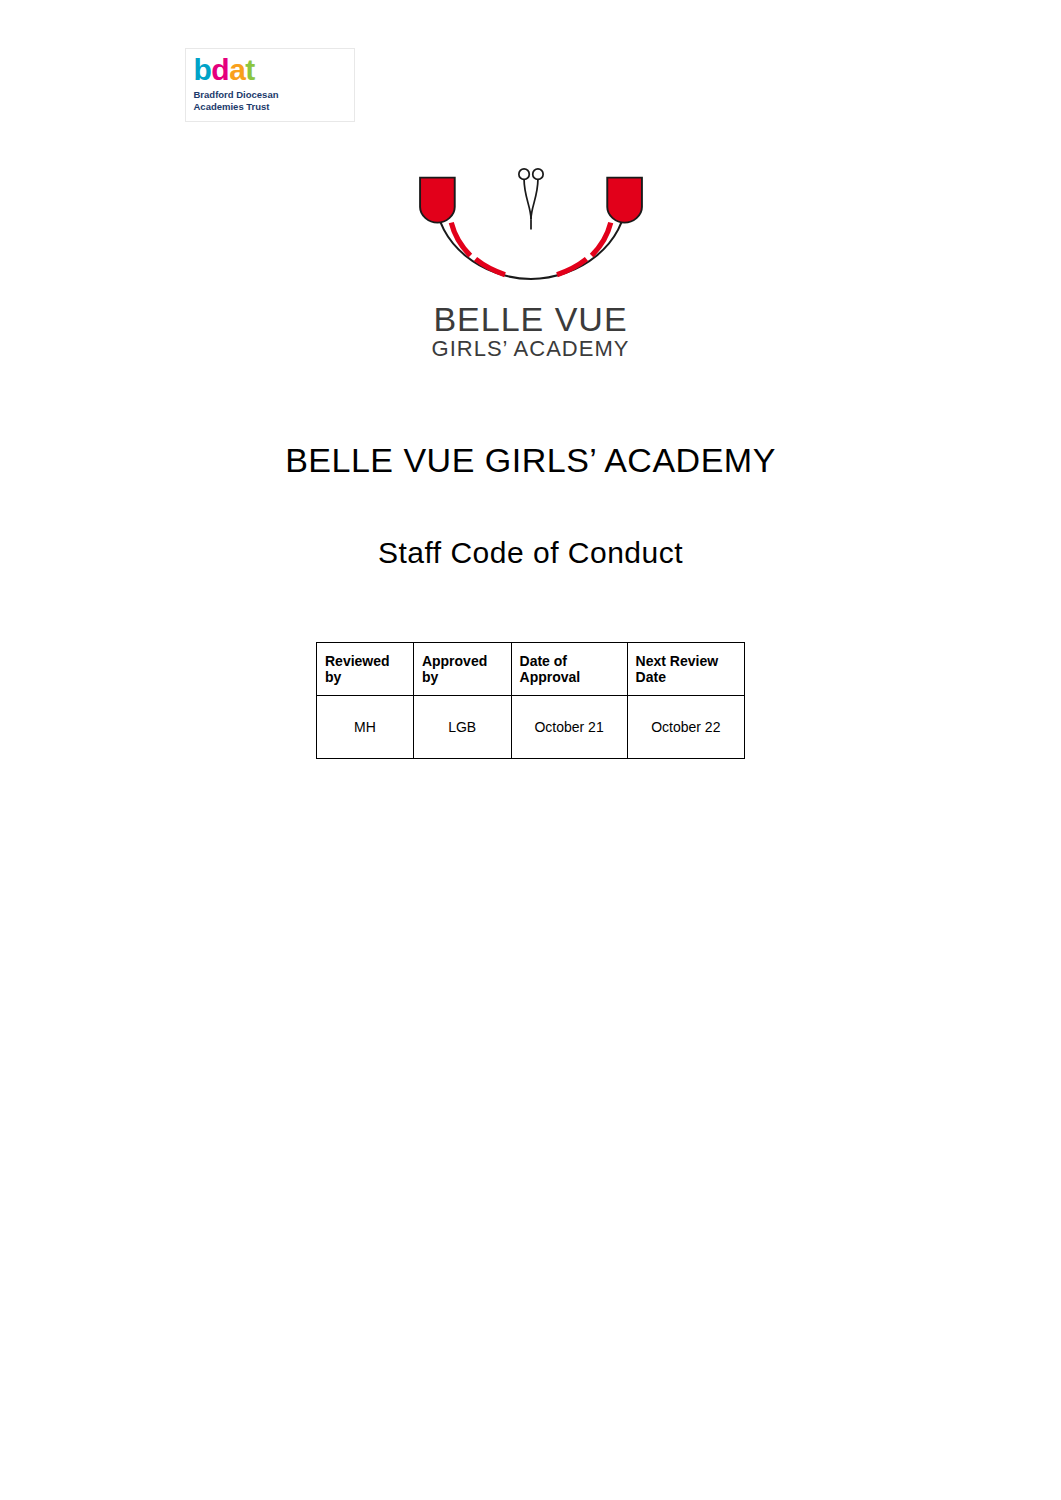bdat
Bradford Diocesan
Academies Trust
BELLE VUE
GIRLS’ ACADEMY
BELLE VUE GIRLS’ ACADEMY
Staff Code of Conduct
| Reviewed by | Approved by | Date of Approval | Next Review Date |
| --- | --- | --- | --- |
| MH | LGB | October 21 | October 22 |